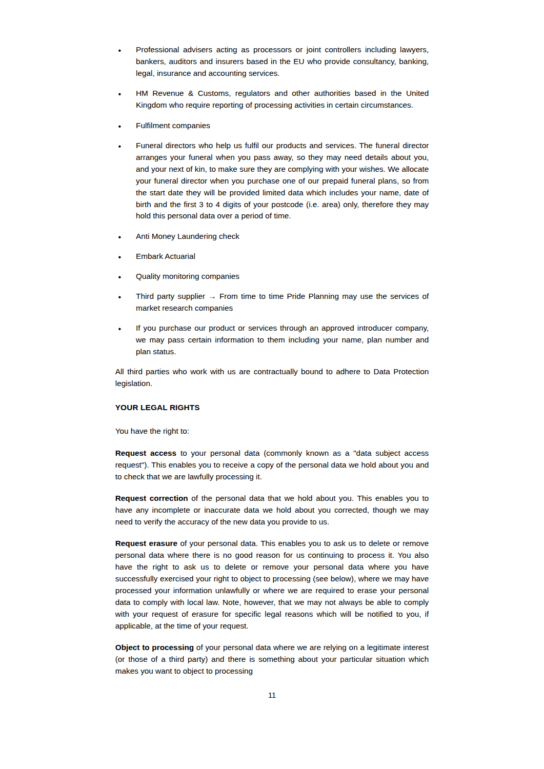Professional advisers acting as processors or joint controllers including lawyers, bankers, auditors and insurers based in the EU who provide consultancy, banking, legal, insurance and accounting services.
HM Revenue & Customs, regulators and other authorities based in the United Kingdom who require reporting of processing activities in certain circumstances.
Fulfilment companies
Funeral directors who help us fulfil our products and services. The funeral director arranges your funeral when you pass away, so they may need details about you, and your next of kin, to make sure they are complying with your wishes. We allocate your funeral director when you purchase one of our prepaid funeral plans, so from the start date they will be provided limited data which includes your name, date of birth and the first 3 to 4 digits of your postcode (i.e. area) only, therefore they may hold this personal data over a period of time.
Anti Money Laundering check
Embark Actuarial
Quality monitoring companies
Third party supplier → From time to time Pride Planning may use the services of market research companies
If you purchase our product or services through an approved introducer company, we may pass certain information to them including your name, plan number and plan status.
All third parties who work with us are contractually bound to adhere to Data Protection legislation.
YOUR LEGAL RIGHTS
You have the right to:
Request access to your personal data (commonly known as a "data subject access request"). This enables you to receive a copy of the personal data we hold about you and to check that we are lawfully processing it.
Request correction of the personal data that we hold about you. This enables you to have any incomplete or inaccurate data we hold about you corrected, though we may need to verify the accuracy of the new data you provide to us.
Request erasure of your personal data. This enables you to ask us to delete or remove personal data where there is no good reason for us continuing to process it. You also have the right to ask us to delete or remove your personal data where you have successfully exercised your right to object to processing (see below), where we may have processed your information unlawfully or where we are required to erase your personal data to comply with local law. Note, however, that we may not always be able to comply with your request of erasure for specific legal reasons which will be notified to you, if applicable, at the time of your request.
Object to processing of your personal data where we are relying on a legitimate interest (or those of a third party) and there is something about your particular situation which makes you want to object to processing
11